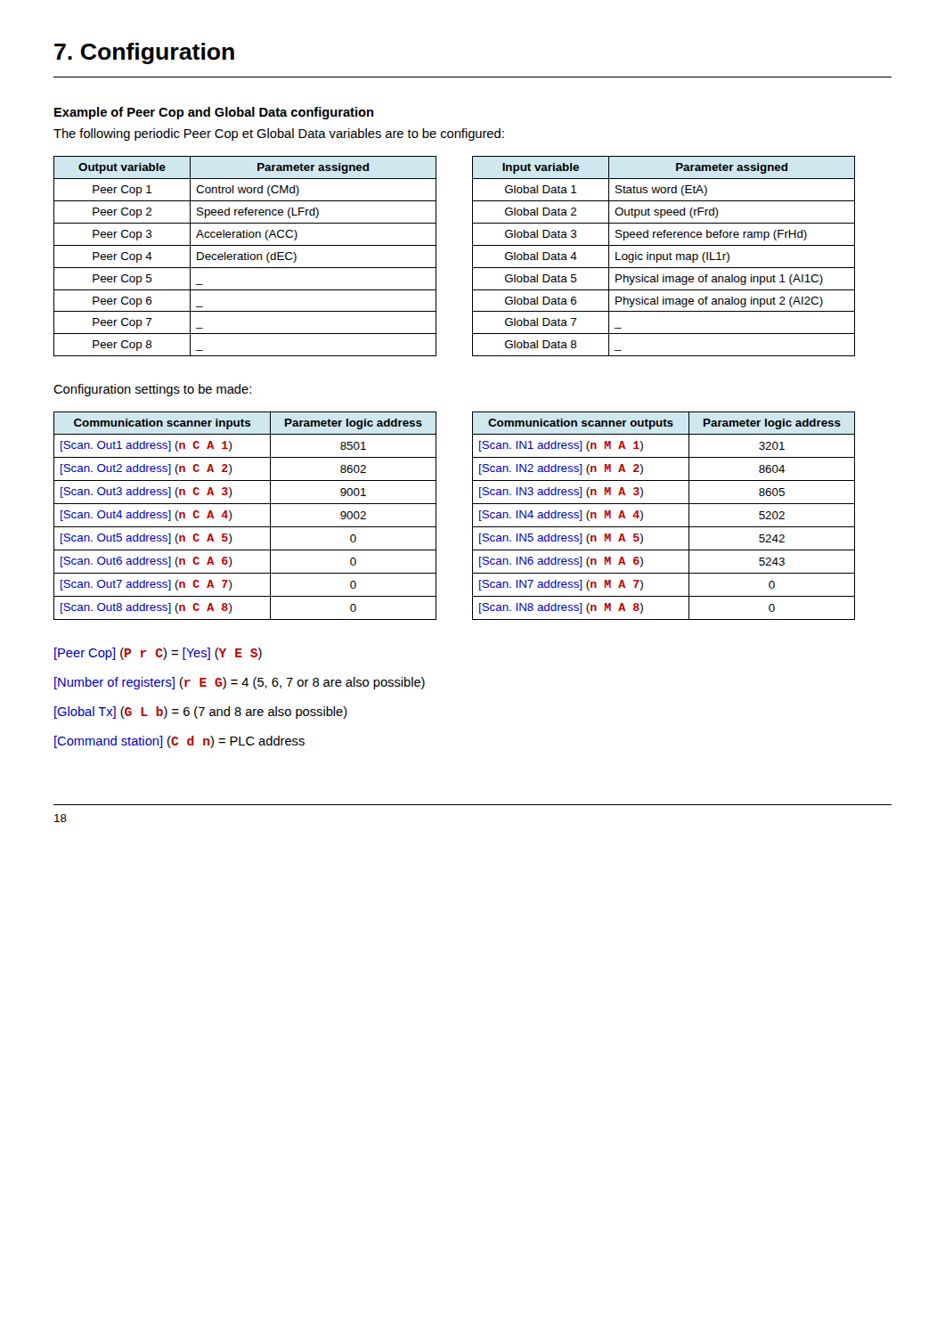7. Configuration
Example of Peer Cop and Global Data configuration
The following periodic Peer Cop et Global Data variables are to be configured:
| Output variable | Parameter assigned |
| --- | --- |
| Peer Cop 1 | Control word (CMd) |
| Peer Cop 2 | Speed reference (LFrd) |
| Peer Cop 3 | Acceleration (ACC) |
| Peer Cop 4 | Deceleration (dEC) |
| Peer Cop 5 | _ |
| Peer Cop 6 | _ |
| Peer Cop 7 | _ |
| Peer Cop 8 | _ |
| Input variable | Parameter assigned |
| --- | --- |
| Global Data 1 | Status word (EtA) |
| Global Data 2 | Output speed (rFrd) |
| Global Data 3 | Speed reference before ramp (FrHd) |
| Global Data 4 | Logic input map (IL1r) |
| Global Data 5 | Physical image of analog input 1 (AI1C) |
| Global Data 6 | Physical image of analog input 2 (AI2C) |
| Global Data 7 | _ |
| Global Data 8 | _ |
Configuration settings to be made:
| Communication scanner inputs | Parameter logic address |
| --- | --- |
| [Scan. Out1 address] ( n C A 1 ) | 8501 |
| [Scan. Out2 address] ( n C A 2 ) | 8602 |
| [Scan. Out3 address] ( n C A 3 ) | 9001 |
| [Scan. Out4 address] ( n C A 4 ) | 9002 |
| [Scan. Out5 address] ( n C A 5 ) | 0 |
| [Scan. Out6 address] ( n C A 6 ) | 0 |
| [Scan. Out7 address] ( n C A 7 ) | 0 |
| [Scan. Out8 address] ( n C A 8 ) | 0 |
| Communication scanner outputs | Parameter logic address |
| --- | --- |
| [Scan. IN1 address] ( n M A 1 ) | 3201 |
| [Scan. IN2 address] ( n M A 2 ) | 8604 |
| [Scan. IN3 address] ( n M A 3 ) | 8605 |
| [Scan. IN4 address] ( n M A 4 ) | 5202 |
| [Scan. IN5 address] ( n M A 5 ) | 5242 |
| [Scan. IN6 address] ( n M A 6 ) | 5243 |
| [Scan. IN7 address] ( n M A 7 ) | 0 |
| [Scan. IN8 address] ( n M A 8 ) | 0 |
[Peer Cop] (P r C) = [Yes] (Y E S)
[Number of registers] (r E G) = 4 (5, 6, 7 or 8 are also possible)
[Global Tx] (G L b) = 6 (7 and 8 are also possible)
[Command station] (C d n) = PLC address
18